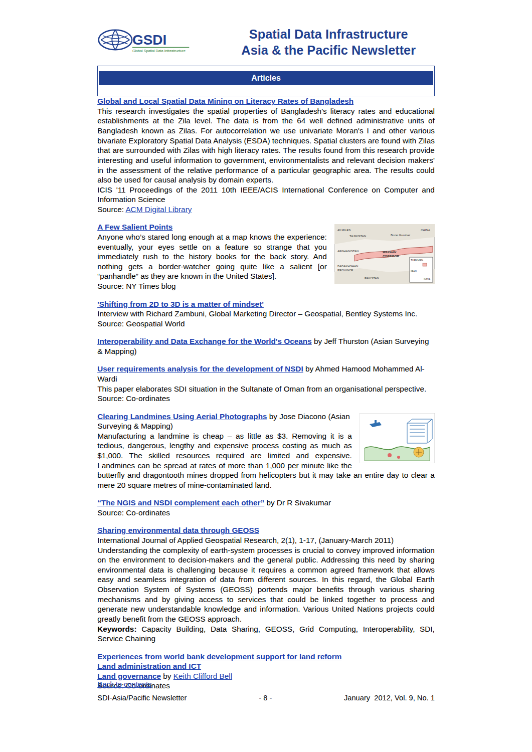GSDI Global Spatial Data Infrastructure
Spatial Data Infrastructure
Asia & the Pacific Newsletter
Articles
Global and Local Spatial Data Mining on Literacy Rates of Bangladesh
This research investigates the spatial properties of Bangladesh's literacy rates and educational establishments at the Zila level. The data is from the 64 well defined administrative units of Bangladesh known as Zilas. For autocorrelation we use univariate Moran's I and other various bivariate Exploratory Spatial Data Analysis (ESDA) techniques. Spatial clusters are found with Zilas that are surrounded with Zilas with high literacy rates. The results found from this research provide interesting and useful information to government, environmentalists and relevant decision makers' in the assessment of the relative performance of a particular geographic area. The results could also be used for causal analysis by domain experts.
ICIS '11 Proceedings of the 2011 10th IEEE/ACIS International Conference on Computer and Information Science
Source: ACM Digital Library
40 MILES TAJIKISTAN Bozai Gumbaz CHINA AFGHANISTAN WAKHAN CORRIDOR BADAKHSHAN PROVINCE PAKISTAN TURKMEN. IRAN INDIA
A Few Salient Points
Anyone who’s stared long enough at a map knows the experience: eventually, your eyes settle on a feature so strange that you immediately rush to the history books for the back story. And nothing gets a border-watcher going quite like a salient [or “panhandle” as they are known in the United States].
Source: NY Times blog
'Shifting from 2D to 3D is a matter of mindset'
Interview with Richard Zambuni, Global Marketing Director – Geospatial, Bentley Systems Inc.
Source: Geospatial World
Interoperability and Data Exchange for the World's Oceans by Jeff Thurston (Asian Surveying & Mapping)
User requirements analysis for the development of NSDI by Ahmed Hamood Mohammed Al-Wardi
This paper elaborates SDI situation in the Sultanate of Oman from an organisational perspective.
Source: Co-ordinates
Clearing Landmines Using Aerial Photographs by Jose Diacono (Asian Surveying & Mapping)
Manufacturing a landmine is cheap – as little as $3. Removing it is a tedious, dangerous, lengthy and expensive process costing as much as $1,000. The skilled resources required are limited and expensive. Landmines can be spread at rates of more than 1,000 per minute like the butterfly and dragontooth mines dropped from helicopters but it may take an entire day to clear a mere 20 square metres of mine-contaminated land.
“The NGIS and NSDI complement each other” by Dr R Sivakumar
Source: Co-ordinates
Sharing environmental data through GEOSS
International Journal of Applied Geospatial Research, 2(1), 1-17, (January-March 2011)
Understanding the complexity of earth-system processes is crucial to convey improved information on the environment to decision-makers and the general public. Addressing this need by sharing environmental data is challenging because it requires a common agreed framework that allows easy and seamless integration of data from different sources. In this regard, the Global Earth Observation System of Systems (GEOSS) portends major benefits through various sharing mechanisms and by giving access to services that could be linked together to process and generate new understandable knowledge and information. Various United Nations projects could greatly benefit from the GEOSS approach.
Keywords: Capacity Building, Data Sharing, GEOSS, Grid Computing, Interoperability, SDI, Service Chaining
Experiences from world bank development support for land reform
Land administration and ICT
Land governance by Keith Clifford Bell
Source: Co-ordinates
Back to contents
SDI-Asia/Pacific Newsletter
- 8 -
January 2012, Vol. 9, No. 1